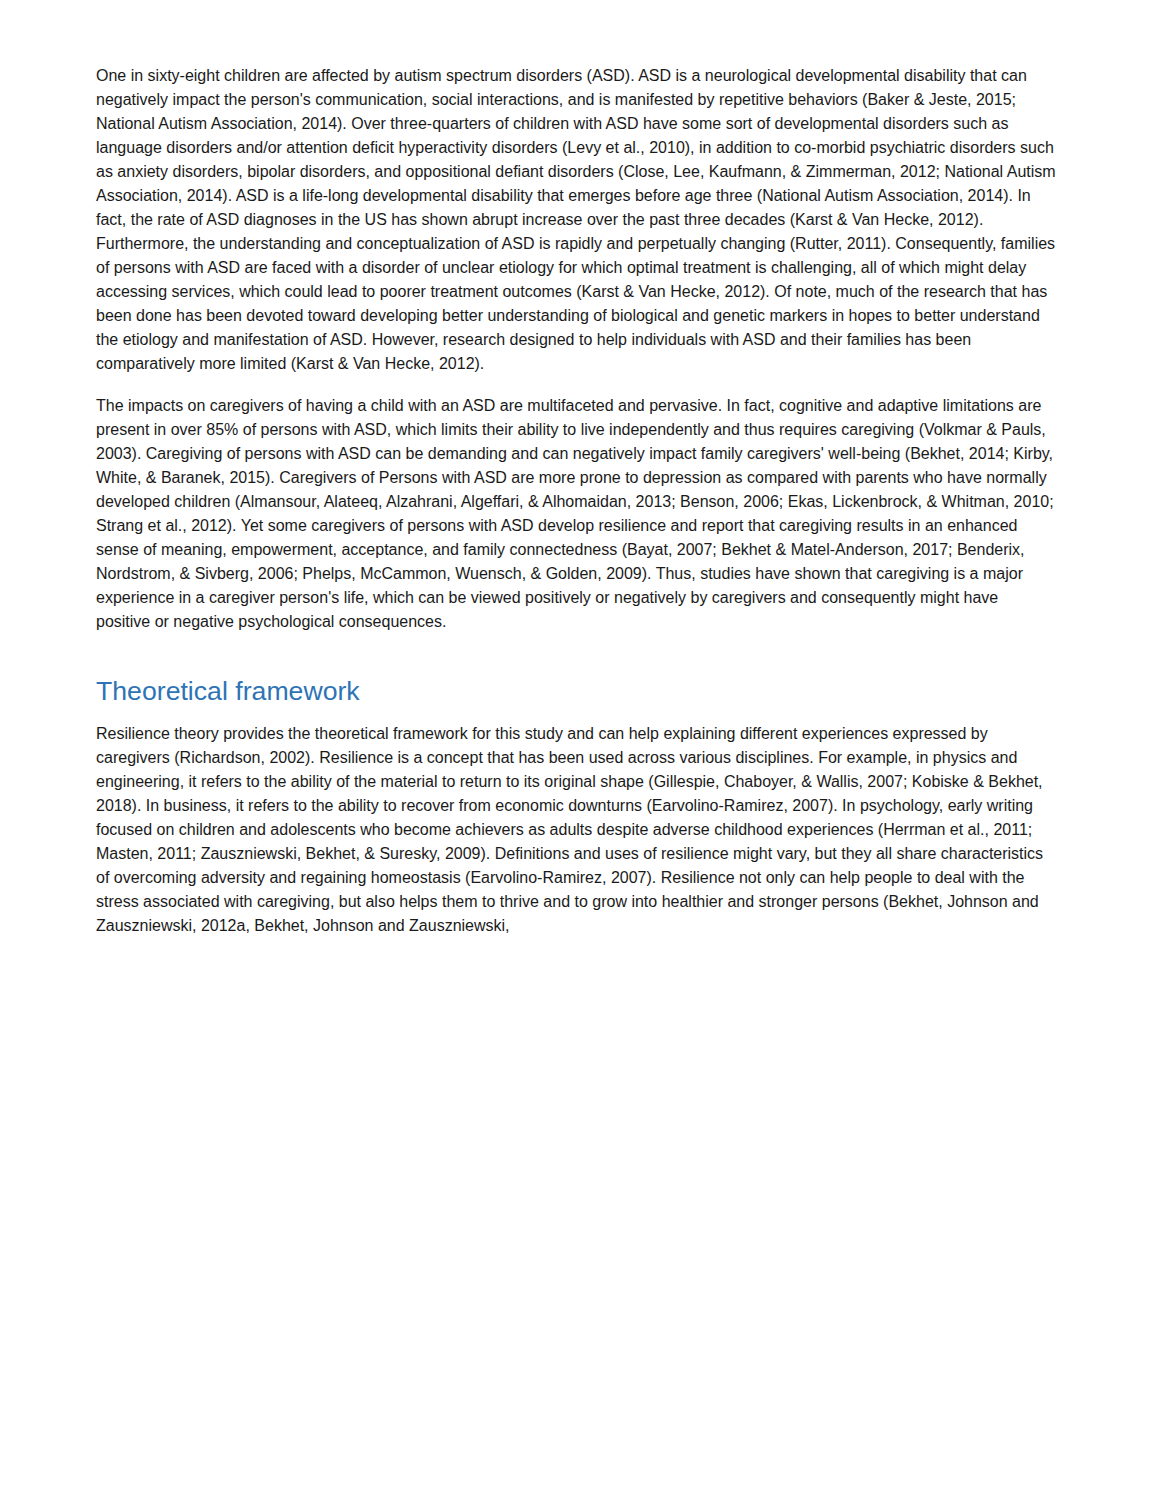One in sixty-eight children are affected by autism spectrum disorders (ASD). ASD is a neurological developmental disability that can negatively impact the person's communication, social interactions, and is manifested by repetitive behaviors (Baker & Jeste, 2015; National Autism Association, 2014). Over three-quarters of children with ASD have some sort of developmental disorders such as language disorders and/or attention deficit hyperactivity disorders (Levy et al., 2010), in addition to co-morbid psychiatric disorders such as anxiety disorders, bipolar disorders, and oppositional defiant disorders (Close, Lee, Kaufmann, & Zimmerman, 2012; National Autism Association, 2014). ASD is a life-long developmental disability that emerges before age three (National Autism Association, 2014). In fact, the rate of ASD diagnoses in the US has shown abrupt increase over the past three decades (Karst & Van Hecke, 2012). Furthermore, the understanding and conceptualization of ASD is rapidly and perpetually changing (Rutter, 2011). Consequently, families of persons with ASD are faced with a disorder of unclear etiology for which optimal treatment is challenging, all of which might delay accessing services, which could lead to poorer treatment outcomes (Karst & Van Hecke, 2012). Of note, much of the research that has been done has been devoted toward developing better understanding of biological and genetic markers in hopes to better understand the etiology and manifestation of ASD. However, research designed to help individuals with ASD and their families has been comparatively more limited (Karst & Van Hecke, 2012).
The impacts on caregivers of having a child with an ASD are multifaceted and pervasive. In fact, cognitive and adaptive limitations are present in over 85% of persons with ASD, which limits their ability to live independently and thus requires caregiving (Volkmar & Pauls, 2003). Caregiving of persons with ASD can be demanding and can negatively impact family caregivers' well-being (Bekhet, 2014; Kirby, White, & Baranek, 2015). Caregivers of Persons with ASD are more prone to depression as compared with parents who have normally developed children (Almansour, Alateeq, Alzahrani, Algeffari, & Alhomaidan, 2013; Benson, 2006; Ekas, Lickenbrock, & Whitman, 2010; Strang et al., 2012). Yet some caregivers of persons with ASD develop resilience and report that caregiving results in an enhanced sense of meaning, empowerment, acceptance, and family connectedness (Bayat, 2007; Bekhet & Matel-Anderson, 2017; Benderix, Nordstrom, & Sivberg, 2006; Phelps, McCammon, Wuensch, & Golden, 2009). Thus, studies have shown that caregiving is a major experience in a caregiver person's life, which can be viewed positively or negatively by caregivers and consequently might have positive or negative psychological consequences.
Theoretical framework
Resilience theory provides the theoretical framework for this study and can help explaining different experiences expressed by caregivers (Richardson, 2002). Resilience is a concept that has been used across various disciplines. For example, in physics and engineering, it refers to the ability of the material to return to its original shape (Gillespie, Chaboyer, & Wallis, 2007; Kobiske & Bekhet, 2018). In business, it refers to the ability to recover from economic downturns (Earvolino-Ramirez, 2007). In psychology, early writing focused on children and adolescents who become achievers as adults despite adverse childhood experiences (Herrman et al., 2011; Masten, 2011; Zauszniewski, Bekhet, & Suresky, 2009). Definitions and uses of resilience might vary, but they all share characteristics of overcoming adversity and regaining homeostasis (Earvolino-Ramirez, 2007). Resilience not only can help people to deal with the stress associated with caregiving, but also helps them to thrive and to grow into healthier and stronger persons (Bekhet, Johnson and Zauszniewski, 2012a, Bekhet, Johnson and Zauszniewski,